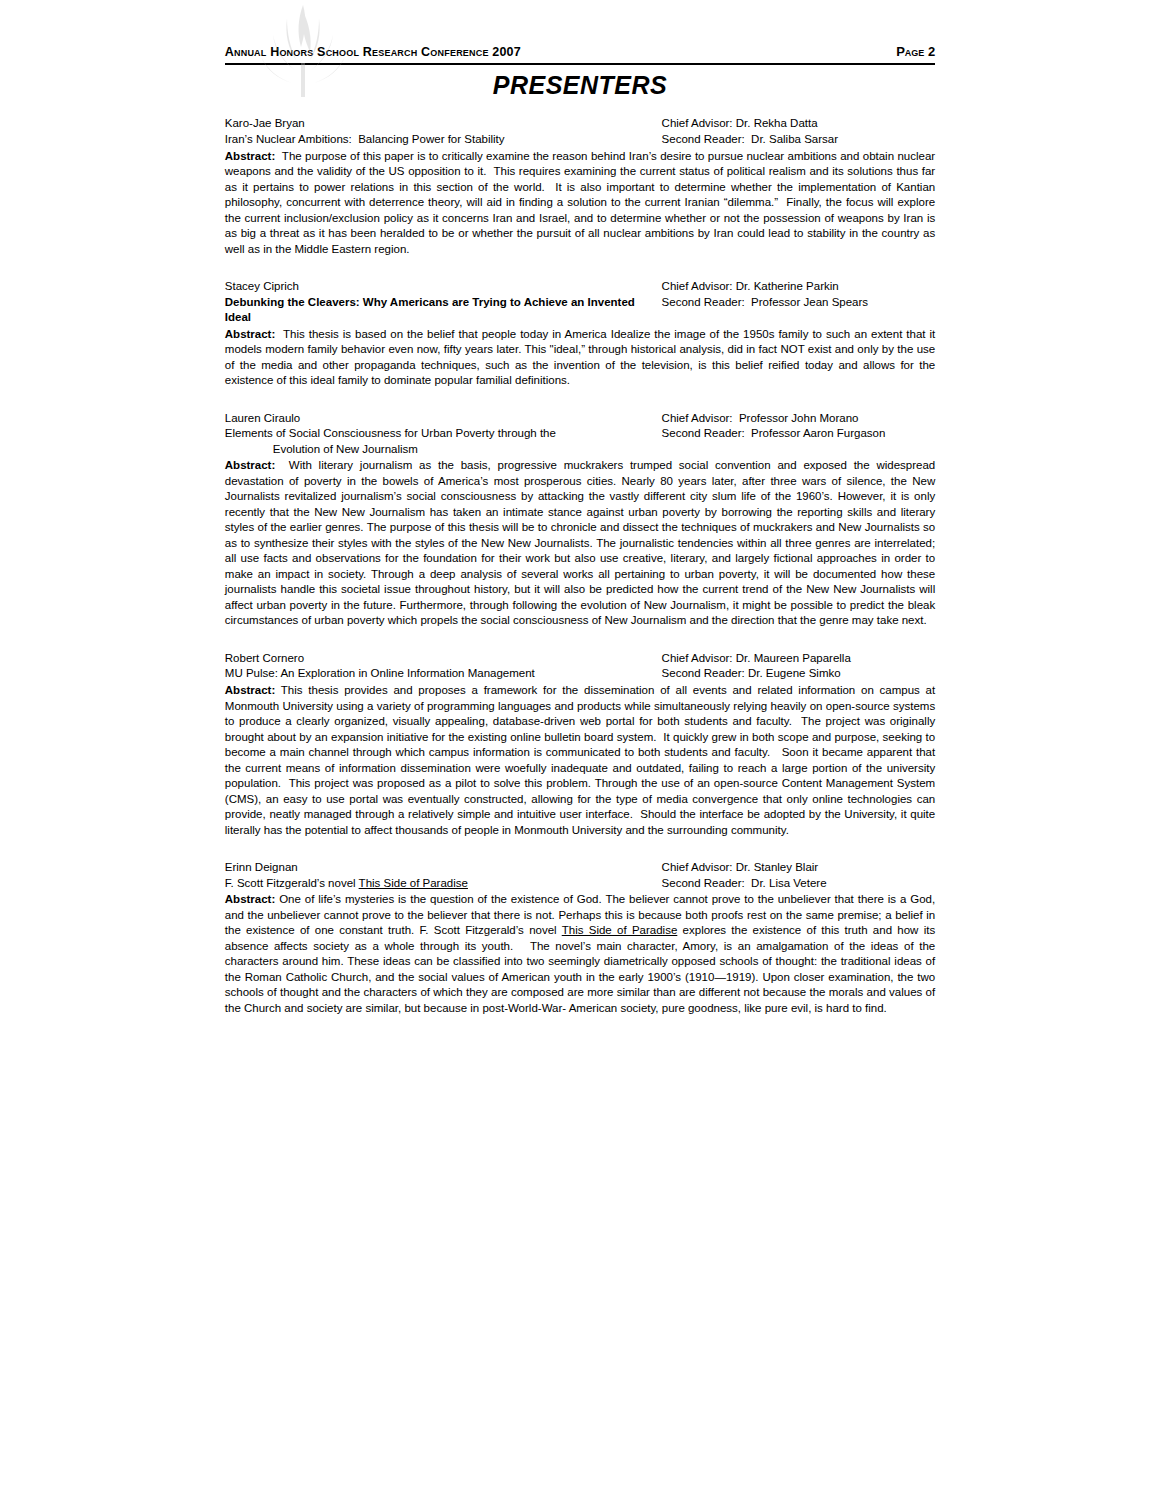Annual Honors School Research Conference 2007
Page 2
PRESENTERS
Karo-Jae Bryan
Iran’s Nuclear Ambitions: Balancing Power for Stability
Chief Advisor: Dr. Rekha Datta
Second Reader: Dr. Saliba Sarsar
Abstract: The purpose of this paper is to critically examine the reason behind Iran’s desire to pursue nuclear ambitions and obtain nuclear weapons and the validity of the US opposition to it. This requires examining the current status of political realism and its solutions thus far as it pertains to power relations in this section of the world. It is also important to determine whether the implementation of Kantian philosophy, concurrent with deterrence theory, will aid in finding a solution to the current Iranian “dilemma.” Finally, the focus will explore the current inclusion/exclusion policy as it concerns Iran and Israel, and to determine whether or not the possession of weapons by Iran is as big a threat as it has been heralded to be or whether the pursuit of all nuclear ambitions by Iran could lead to stability in the country as well as in the Middle Eastern region.
Stacey Ciprich
Debunking the Cleavers: Why Americans are Trying to Achieve an Invented Ideal
Chief Advisor: Dr. Katherine Parkin
Second Reader: Professor Jean Spears
Abstract: This thesis is based on the belief that people today in America Idealize the image of the 1950s family to such an extent that it models modern family behavior even now, fifty years later. This "ideal,” through historical analysis, did in fact NOT exist and only by the use of the media and other propaganda techniques, such as the invention of the television, is this belief reified today and allows for the existence of this ideal family to dominate popular familial definitions.
Lauren Ciraulo
Elements of Social Consciousness for Urban Poverty through the
Evolution of New Journalism
Chief Advisor: Professor John Morano
Second Reader: Professor Aaron Furgason
Abstract: With literary journalism as the basis, progressive muckrakers trumped social convention and exposed the widespread devastation of poverty in the bowels of America’s most prosperous cities. Nearly 80 years later, after three wars of silence, the New Journalists revitalized journalism’s social consciousness by attacking the vastly different city slum life of the 1960’s. However, it is only recently that the New New Journalism has taken an intimate stance against urban poverty by borrowing the reporting skills and literary styles of the earlier genres. The purpose of this thesis will be to chronicle and dissect the techniques of muckrakers and New Journalists so as to synthesize their styles with the styles of the New New Journalists. The journalistic tendencies within all three genres are interrelated; all use facts and observations for the foundation for their work but also use creative, literary, and largely fictional approaches in order to make an impact in society. Through a deep analysis of several works all pertaining to urban poverty, it will be documented how these journalists handle this societal issue throughout history, but it will also be predicted how the current trend of the New New Journalists will affect urban poverty in the future. Furthermore, through following the evolution of New Journalism, it might be possible to predict the bleak circumstances of urban poverty which propels the social consciousness of New Journalism and the direction that the genre may take next.
Robert Cornero
MU Pulse: An Exploration in Online Information Management
Chief Advisor: Dr. Maureen Paparella
Second Reader: Dr. Eugene Simko
Abstract: This thesis provides and proposes a framework for the dissemination of all events and related information on campus at Monmouth University using a variety of programming languages and products while simultaneously relying heavily on open-source systems to produce a clearly organized, visually appealing, database-driven web portal for both students and faculty. The project was originally brought about by an expansion initiative for the existing online bulletin board system. It quickly grew in both scope and purpose, seeking to become a main channel through which campus information is communicated to both students and faculty. Soon it became apparent that the current means of information dissemination were woefully inadequate and outdated, failing to reach a large portion of the university population. This project was proposed as a pilot to solve this problem. Through the use of an open-source Content Management System (CMS), an easy to use portal was eventually constructed, allowing for the type of media convergence that only online technologies can provide, neatly managed through a relatively simple and intuitive user interface. Should the interface be adopted by the University, it quite literally has the potential to affect thousands of people in Monmouth University and the surrounding community.
Erinn Deignan
F. Scott Fitzgerald’s novel This Side of Paradise
Chief Advisor: Dr. Stanley Blair
Second Reader: Dr. Lisa Vetere
Abstract: One of life’s mysteries is the question of the existence of God. The believer cannot prove to the unbeliever that there is a God, and the unbeliever cannot prove to the believer that there is not. Perhaps this is because both proofs rest on the same premise; a belief in the existence of one constant truth. F. Scott Fitzgerald’s novel This Side of Paradise explores the existence of this truth and how its absence affects society as a whole through its youth. The novel’s main character, Amory, is an amalgamation of the ideas of the characters around him. These ideas can be classified into two seemingly diametrically opposed schools of thought: the traditional ideas of the Roman Catholic Church, and the social values of American youth in the early 1900’s (1910—1919). Upon closer examination, the two schools of thought and the characters of which they are composed are more similar than are different not because the morals and values of the Church and society are similar, but because in post-World-War- American society, pure goodness, like pure evil, is hard to find.